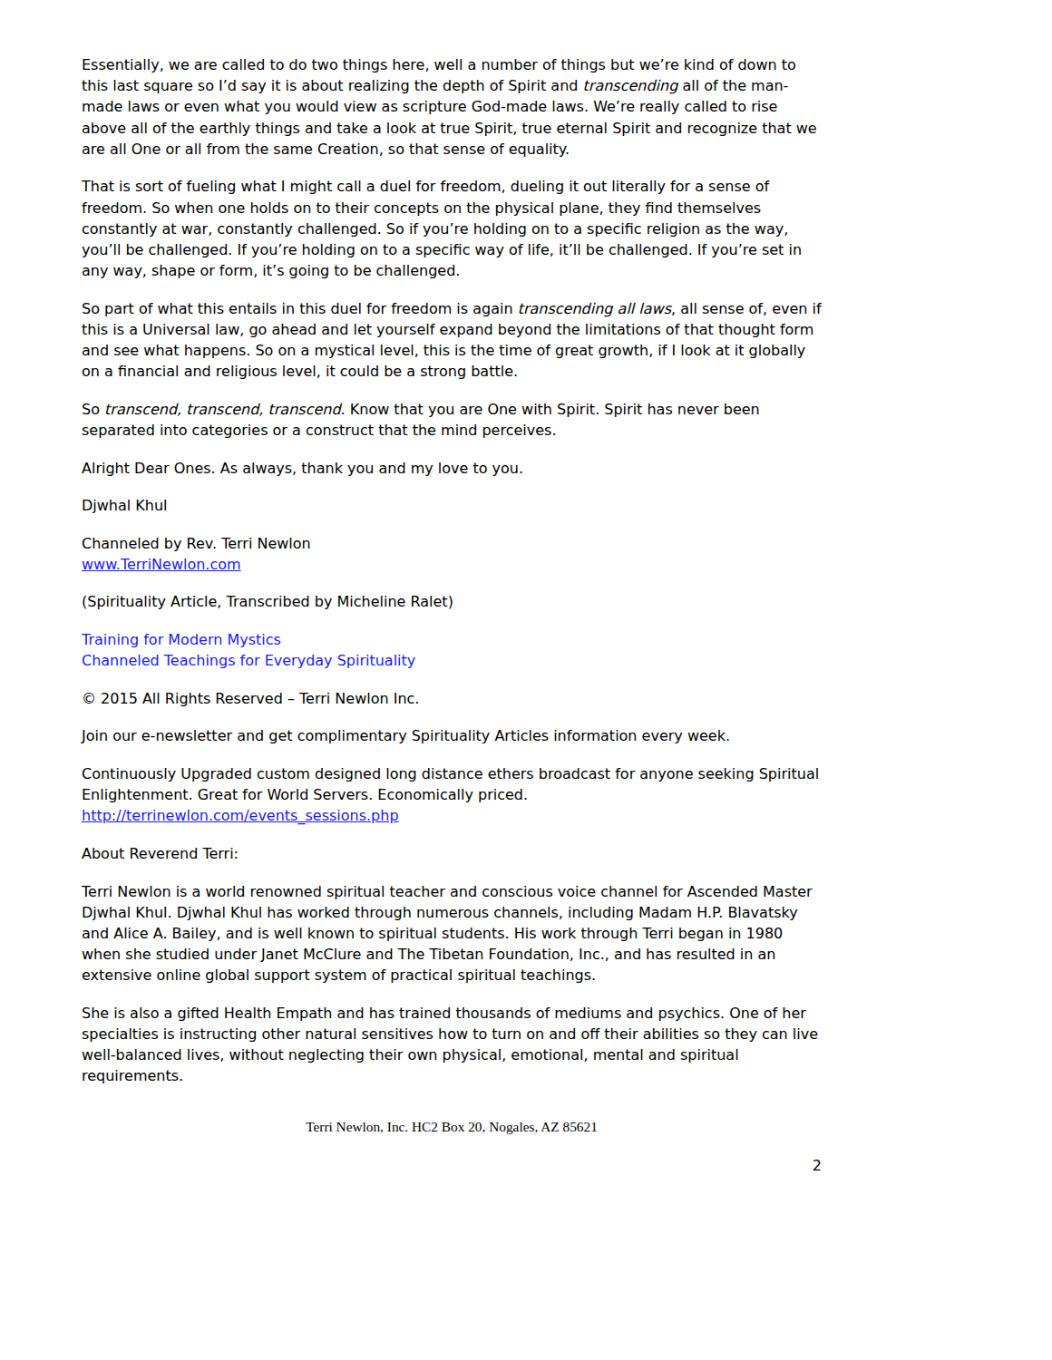Essentially, we are called to do two things here, well a number of things but we’re kind of down to this last square so I’d say it is about realizing the depth of Spirit and transcending all of the man-made laws or even what you would view as scripture God-made laws. We’re really called to rise above all of the earthly things and take a look at true Spirit, true eternal Spirit and recognize that we are all One or all from the same Creation, so that sense of equality.
That is sort of fueling what I might call a duel for freedom, dueling it out literally for a sense of freedom. So when one holds on to their concepts on the physical plane, they find themselves constantly at war, constantly challenged. So if you’re holding on to a specific religion as the way, you’ll be challenged. If you’re holding on to a specific way of life, it’ll be challenged. If you’re set in any way, shape or form, it’s going to be challenged.
So part of what this entails in this duel for freedom is again transcending all laws, all sense of, even if this is a Universal law, go ahead and let yourself expand beyond the limitations of that thought form and see what happens. So on a mystical level, this is the time of great growth, if I look at it globally on a financial and religious level, it could be a strong battle.
So transcend, transcend, transcend. Know that you are One with Spirit. Spirit has never been separated into categories or a construct that the mind perceives.
Alright Dear Ones. As always, thank you and my love to you.
Djwhal Khul
Channeled by Rev. Terri Newlon
www.TerriNewlon.com
(Spirituality Article, Transcribed by Micheline Ralet)
Training for Modern Mystics
Channeled Teachings for Everyday Spirituality
© 2015 All Rights Reserved – Terri Newlon Inc.
Join our e-newsletter and get complimentary Spirituality Articles information every week.
Continuously Upgraded custom designed long distance ethers broadcast for anyone seeking Spiritual Enlightenment. Great for World Servers. Economically priced.
http://terrinewlon.com/events_sessions.php
About Reverend Terri:
Terri Newlon is a world renowned spiritual teacher and conscious voice channel for Ascended Master Djwhal Khul. Djwhal Khul has worked through numerous channels, including Madam H.P. Blavatsky and Alice A. Bailey, and is well known to spiritual students. His work through Terri began in 1980 when she studied under Janet McClure and The Tibetan Foundation, Inc., and has resulted in an extensive online global support system of practical spiritual teachings.
She is also a gifted Health Empath and has trained thousands of mediums and psychics. One of her specialties is instructing other natural sensitives how to turn on and off their abilities so they can live well-balanced lives, without neglecting their own physical, emotional, mental and spiritual requirements.
Terri Newlon, Inc. HC2 Box 20, Nogales, AZ 85621
2